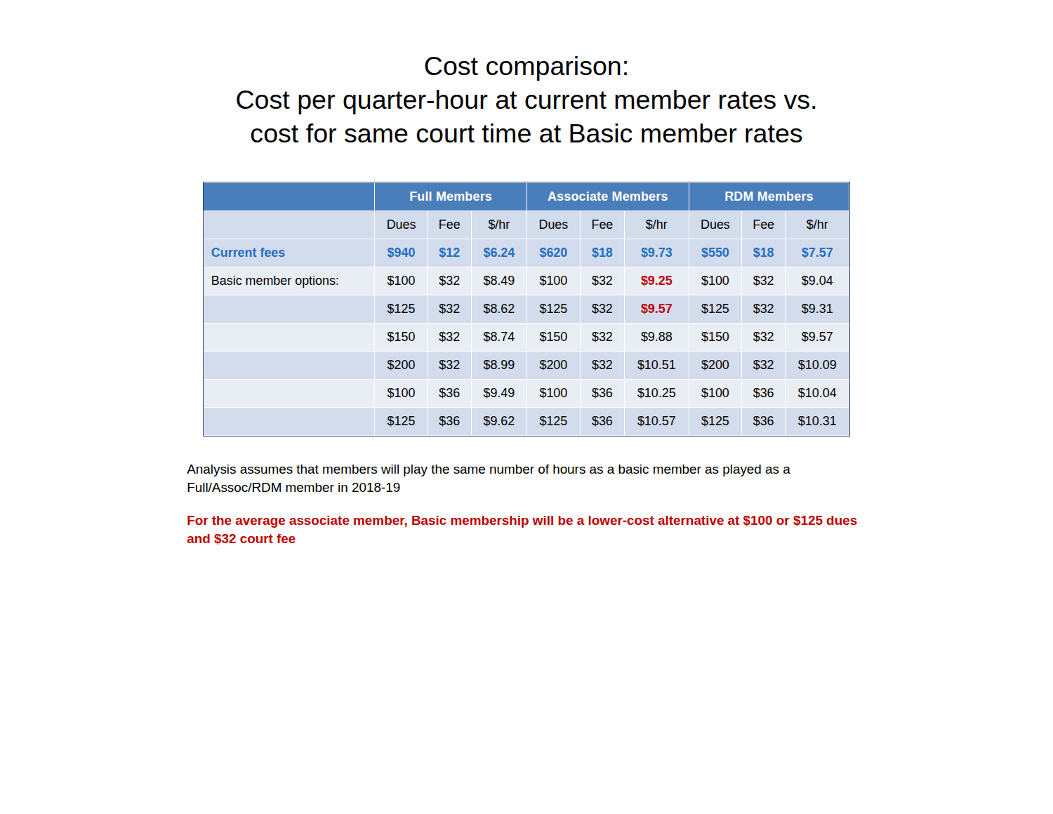Cost comparison:
Cost per quarter-hour at current member rates vs.
cost for same court time at Basic member rates
Cost per quarter-hour at current member rates versus Basic member rates
| | Full Members | Associate Members | RDM Members |
| --- | --- | --- | --- |
| | Dues | Fee | $/hr | Dues | Fee | $/hr | Dues | Fee | $/hr |
| Current fees | $940 | $12 | $6.24 | $620 | $18 | $9.73 | $550 | $18 | $7.57 |
| Basic member options: | $100 | $32 | $8.49 | $100 | $32 | $9.25 | $100 | $32 | $9.04 |
| | $125 | $32 | $8.62 | $125 | $32 | $9.57 | $125 | $32 | $9.31 |
| | $150 | $32 | $8.74 | $150 | $32 | $9.88 | $150 | $32 | $9.57 |
| | $200 | $32 | $8.99 | $200 | $32 | $10.51 | $200 | $32 | $10.09 |
| | $100 | $36 | $9.49 | $100 | $36 | $10.25 | $100 | $36 | $10.04 |
| | $125 | $36 | $9.62 | $125 | $36 | $10.57 | $125 | $36 | $10.31 |
Analysis assumes that members will play the same number of hours as a basic member as played as a Full/Assoc/RDM member in 2018-19
For the average associate member, Basic membership will be a lower-cost alternative at $100 or $125 dues and $32 court fee